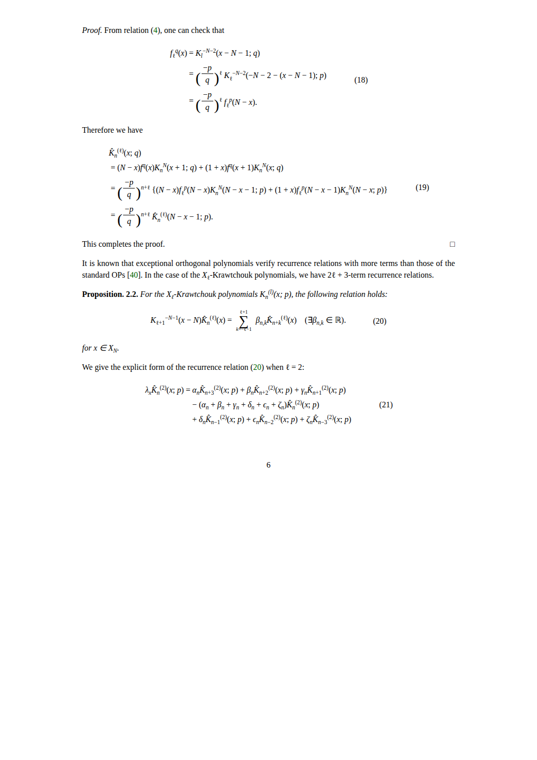Proof. From relation (4), one can check that
| f ℓ q ( x ) | = | K l − N −2 ( x − N − 1; q ) |
| | = | ( − p q ) ℓ K ℓ − N −2 (− N − 2 − ( x − N − 1); p ) |
| | = | ( − p q ) ℓ f ℓ p ( N − x ). |
(18)
Therefore we have
| K̂ n (ℓ) ( x ; q ) |
| | = | ( N − x ) f q ( x ) K n N ( x + 1; q ) + (1 + x ) f q ( x + 1) K n N ( x ; q ) |
| | = | ( − p q ) n +ℓ {( N − x ) f ℓ p ( N − x ) K n N ( N − x − 1; p ) + (1 + x ) f ℓ p ( N − x − 1) K n N ( N − x ; p )} |
| | = | ( − p q ) n +ℓ K̂ n (ℓ) ( N − x − 1; p ). |
(19)
This completes the proof. □
It is known that exceptional orthogonal polynomials verify recurrence relations with more terms than those of the standard OPs [40]. In the case of the Xℓ-Krawtchouk polynomials, we have 2ℓ + 3-term recurrence relations.
Proposition. 2.2. For the Xℓ-Krawtchouk polynomials Kn(l)(x; p), the following relation holds:
Kℓ+1−N−1(x − N)K̂n(ℓ)(x) = ℓ+1 ∑ k=−ℓ−1 βn,kK̂n+k(ℓ)(x) (∃βn,k ∈ ℝ).
(20)
for x ∈ XN.
We give the explicit form of the recurrence relation (20) when ℓ = 2:
| λ x K̂ n (2) ( x ; p ) | = | α n K̂ n +3 (2) ( x ; p ) + β n K̂ n +2 (2) ( x ; p ) + γ n K̂ n +1 (2) ( x ; p ) |
| | | − ( α n + β n + γ n + δ n + ϵ n + ζ n ) K̂ n (2) ( x ; p ) |
| | | + δ n K̂ n −1 (2) ( x ; p ) + ϵ n K̂ n −2 (2) ( x ; p ) + ζ n K̂ n −3 (2) ( x ; p ) |
(21)
6